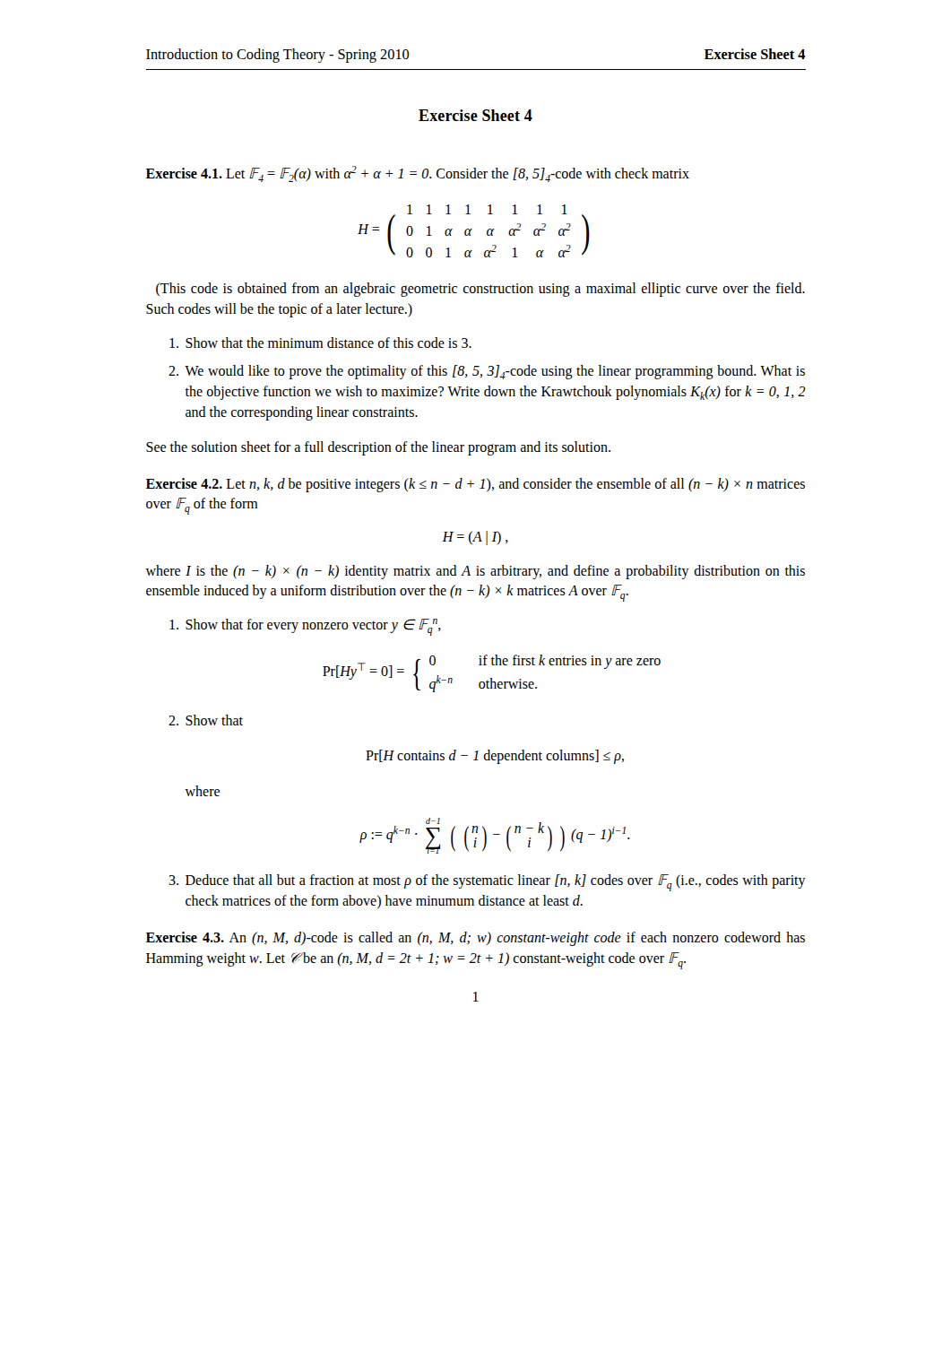Introduction to Coding Theory - Spring 2010
Exercise Sheet 4
Exercise Sheet 4
Exercise 4.1. Let 𝔽4 = 𝔽2(α) with α2 + α + 1 = 0. Consider the [8, 5]4-code with check matrix
H = (
| 1 | 1 | 1 | 1 | 1 | 1 | 1 | 1 |
| 0 | 1 | α | α | α | α 2 | α 2 | α 2 |
| 0 | 0 | 1 | α | α 2 | 1 | α | α 2 |
)
(This code is obtained from an algebraic geometric construction using a maximal elliptic curve over the field. Such codes will be the topic of a later lecture.)
Show that the minimum distance of this code is 3.
We would like to prove the optimality of this [8, 5, 3]4-code using the linear programming bound. What is the objective function we wish to maximize? Write down the Krawtchouk polynomials Kk(x) for k = 0, 1, 2 and the corresponding linear constraints.
See the solution sheet for a full description of the linear program and its solution.
Exercise 4.2. Let n, k, d be positive integers (k ≤ n − d + 1), and consider the ensemble of all (n − k) × n matrices over 𝔽q of the form
H = (A | I) ,
where I is the (n − k) × (n − k) identity matrix and A is arbitrary, and define a probability distribution on this ensemble induced by a uniform distribution over the (n − k) × k matrices A over 𝔽q.
Show that for every nonzero vector y ∈ 𝔽qn,
Pr[Hy⊤ = 0] = {
| 0 | if the first k entries in y are zero |
| q k−n | otherwise. |
Show that
Pr[H contains d − 1 dependent columns] ≤ ρ,
where
ρ := qk−n · d−1∑i=1 ( ( n
i ) − ( n − k
i ) ) (q − 1)i−1.
Deduce that all but a fraction at most ρ of the systematic linear [n, k] codes over 𝔽q (i.e., codes with parity check matrices of the form above) have minumum distance at least d.
Exercise 4.3. An (n, M, d)-code is called an (n, M, d; w) constant-weight code if each nonzero codeword has Hamming weight w. Let 𝒞 be an (n, M, d = 2t + 1; w = 2t + 1) constant-weight code over 𝔽q.
1